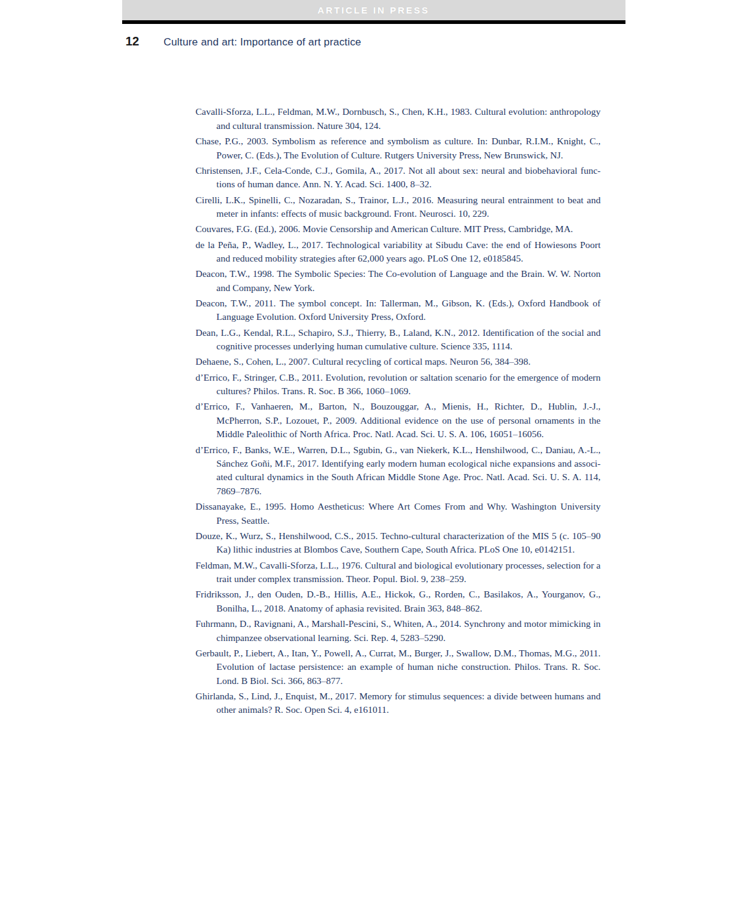ARTICLE IN PRESS
12
Culture and art: Importance of art practice
Cavalli-Sforza, L.L., Feldman, M.W., Dornbusch, S., Chen, K.H., 1983. Cultural evolution: anthropology and cultural transmission. Nature 304, 124.
Chase, P.G., 2003. Symbolism as reference and symbolism as culture. In: Dunbar, R.I.M., Knight, C., Power, C. (Eds.), The Evolution of Culture. Rutgers University Press, New Brunswick, NJ.
Christensen, J.F., Cela-Conde, C.J., Gomila, A., 2017. Not all about sex: neural and biobehavioral functions of human dance. Ann. N. Y. Acad. Sci. 1400, 8–32.
Cirelli, L.K., Spinelli, C., Nozaradan, S., Trainor, L.J., 2016. Measuring neural entrainment to beat and meter in infants: effects of music background. Front. Neurosci. 10, 229.
Couvares, F.G. (Ed.), 2006. Movie Censorship and American Culture. MIT Press, Cambridge, MA.
de la Peña, P., Wadley, L., 2017. Technological variability at Sibudu Cave: the end of Howiesons Poort and reduced mobility strategies after 62,000 years ago. PLoS One 12, e0185845.
Deacon, T.W., 1998. The Symbolic Species: The Co-evolution of Language and the Brain. W. W. Norton and Company, New York.
Deacon, T.W., 2011. The symbol concept. In: Tallerman, M., Gibson, K. (Eds.), Oxford Handbook of Language Evolution. Oxford University Press, Oxford.
Dean, L.G., Kendal, R.L., Schapiro, S.J., Thierry, B., Laland, K.N., 2012. Identification of the social and cognitive processes underlying human cumulative culture. Science 335, 1114.
Dehaene, S., Cohen, L., 2007. Cultural recycling of cortical maps. Neuron 56, 384–398.
d’Errico, F., Stringer, C.B., 2011. Evolution, revolution or saltation scenario for the emergence of modern cultures? Philos. Trans. R. Soc. B 366, 1060–1069.
d’Errico, F., Vanhaeren, M., Barton, N., Bouzouggar, A., Mienis, H., Richter, D., Hublin, J.-J., McPherron, S.P., Lozouet, P., 2009. Additional evidence on the use of personal ornaments in the Middle Paleolithic of North Africa. Proc. Natl. Acad. Sci. U. S. A. 106, 16051–16056.
d’Errico, F., Banks, W.E., Warren, D.L., Sgubin, G., van Niekerk, K.L., Henshilwood, C., Daniau, A.-L., Sánchez Goñi, M.F., 2017. Identifying early modern human ecological niche expansions and associated cultural dynamics in the South African Middle Stone Age. Proc. Natl. Acad. Sci. U. S. A. 114, 7869–7876.
Dissanayake, E., 1995. Homo Aestheticus: Where Art Comes From and Why. Washington University Press, Seattle.
Douze, K., Wurz, S., Henshilwood, C.S., 2015. Techno-cultural characterization of the MIS 5 (c. 105–90 Ka) lithic industries at Blombos Cave, Southern Cape, South Africa. PLoS One 10, e0142151.
Feldman, M.W., Cavalli-Sforza, L.L., 1976. Cultural and biological evolutionary processes, selection for a trait under complex transmission. Theor. Popul. Biol. 9, 238–259.
Fridriksson, J., den Ouden, D.-B., Hillis, A.E., Hickok, G., Rorden, C., Basilakos, A., Yourganov, G., Bonilha, L., 2018. Anatomy of aphasia revisited. Brain 363, 848–862.
Fuhrmann, D., Ravignani, A., Marshall-Pescini, S., Whiten, A., 2014. Synchrony and motor mimicking in chimpanzee observational learning. Sci. Rep. 4, 5283–5290.
Gerbault, P., Liebert, A., Itan, Y., Powell, A., Currat, M., Burger, J., Swallow, D.M., Thomas, M.G., 2011. Evolution of lactase persistence: an example of human niche construction. Philos. Trans. R. Soc. Lond. B Biol. Sci. 366, 863–877.
Ghirlanda, S., Lind, J., Enquist, M., 2017. Memory for stimulus sequences: a divide between humans and other animals? R. Soc. Open Sci. 4, e161011.